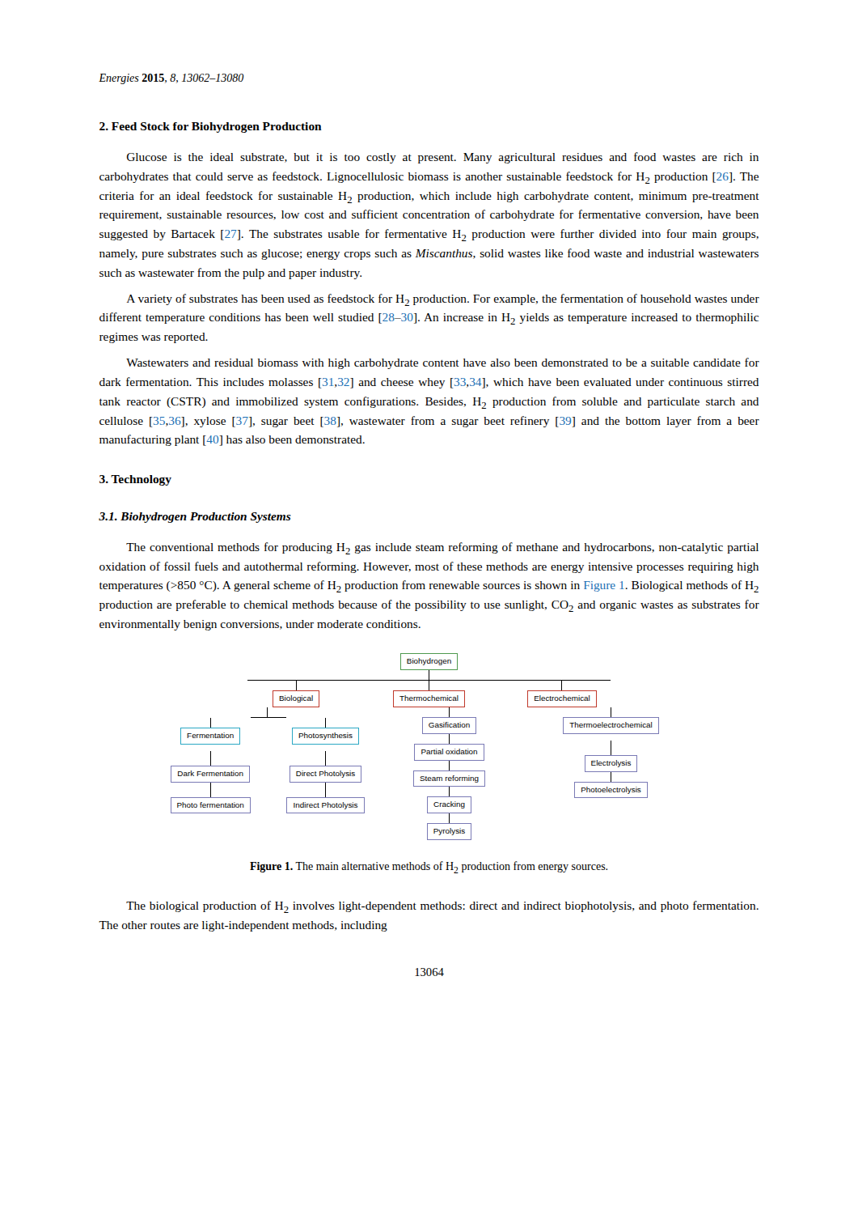Energies 2015, 8, 13062–13080
2. Feed Stock for Biohydrogen Production
Glucose is the ideal substrate, but it is too costly at present. Many agricultural residues and food wastes are rich in carbohydrates that could serve as feedstock. Lignocellulosic biomass is another sustainable feedstock for H2 production [26]. The criteria for an ideal feedstock for sustainable H2 production, which include high carbohydrate content, minimum pre-treatment requirement, sustainable resources, low cost and sufficient concentration of carbohydrate for fermentative conversion, have been suggested by Bartacek [27]. The substrates usable for fermentative H2 production were further divided into four main groups, namely, pure substrates such as glucose; energy crops such as Miscanthus, solid wastes like food waste and industrial wastewaters such as wastewater from the pulp and paper industry.
A variety of substrates has been used as feedstock for H2 production. For example, the fermentation of household wastes under different temperature conditions has been well studied [28–30]. An increase in H2 yields as temperature increased to thermophilic regimes was reported.
Wastewaters and residual biomass with high carbohydrate content have also been demonstrated to be a suitable candidate for dark fermentation. This includes molasses [31,32] and cheese whey [33,34], which have been evaluated under continuous stirred tank reactor (CSTR) and immobilized system configurations. Besides, H2 production from soluble and particulate starch and cellulose [35,36], xylose [37], sugar beet [38], wastewater from a sugar beet refinery [39] and the bottom layer from a beer manufacturing plant [40] has also been demonstrated.
3. Technology
3.1. Biohydrogen Production Systems
The conventional methods for producing H2 gas include steam reforming of methane and hydrocarbons, non-catalytic partial oxidation of fossil fuels and autothermal reforming. However, most of these methods are energy intensive processes requiring high temperatures (>850 °C). A general scheme of H2 production from renewable sources is shown in Figure 1. Biological methods of H2 production are preferable to chemical methods because of the possibility to use sunlight, CO2 and organic wastes as substrates for environmentally benign conversions, under moderate conditions.
| Biohydrogen |
| | Biological | | Thermochemical | | Electrochemical | |
| / Fermentation / / Photosynthesis / / Dark Fermentation / / Direct Photolysis / / Photo fermentation / / Indirect Photolysis / | / Gasification / / Partial oxidation / / Steam reforming / / Cracking / / Pyrolysis / | / Thermoelectrochemical / / Electrolysis / / Photoelectrolysis / |
Figure 1. The main alternative methods of H2 production from energy sources.
The biological production of H2 involves light-dependent methods: direct and indirect biophotolysis, and photo fermentation. The other routes are light-independent methods, including
13064